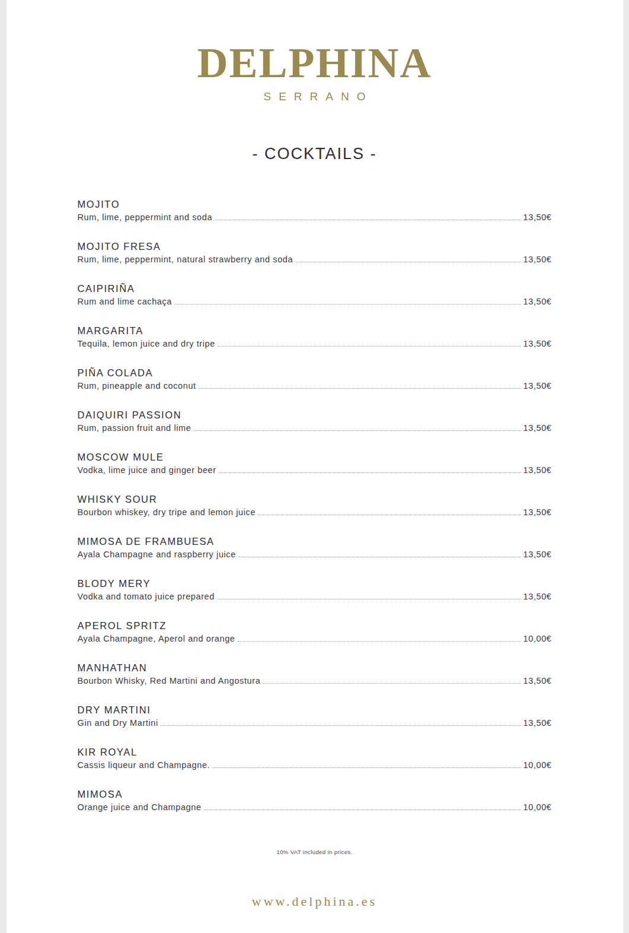DELPHINA
SERRANO
- COCKTAILS -
Mojito
Rum, lime, peppermint and soda 13,50€
Mojito Fresa
Rum, lime, peppermint, natural strawberry and soda 13,50€
Caipiriña
Rum and lime cachaça 13,50€
Margarita
Tequila, lemon juice and dry tripe 13,50€
Piña Colada
Rum, pineapple and coconut 13,50€
Daiquiri Passion
Rum, passion fruit and lime 13,50€
Moscow Mule
Vodka, lime juice and ginger beer 13,50€
Whisky Sour
Bourbon whiskey, dry tripe and lemon juice 13,50€
Mimosa de Frambuesa
Ayala Champagne and raspberry juice 13,50€
Blody Mery
Vodka and tomato juice prepared 13,50€
Aperol Spritz
Ayala Champagne, Aperol and orange 10,00€
Manhathan
Bourbon Whisky, Red Martini and Angostura 13,50€
Dry Martini
Gin and Dry Martini 13,50€
Kir Royal
Cassis liqueur and Champagne. 10,00€
Mimosa
Orange juice and Champagne 10,00€
10% VAT included in prices.
www.delphina.es